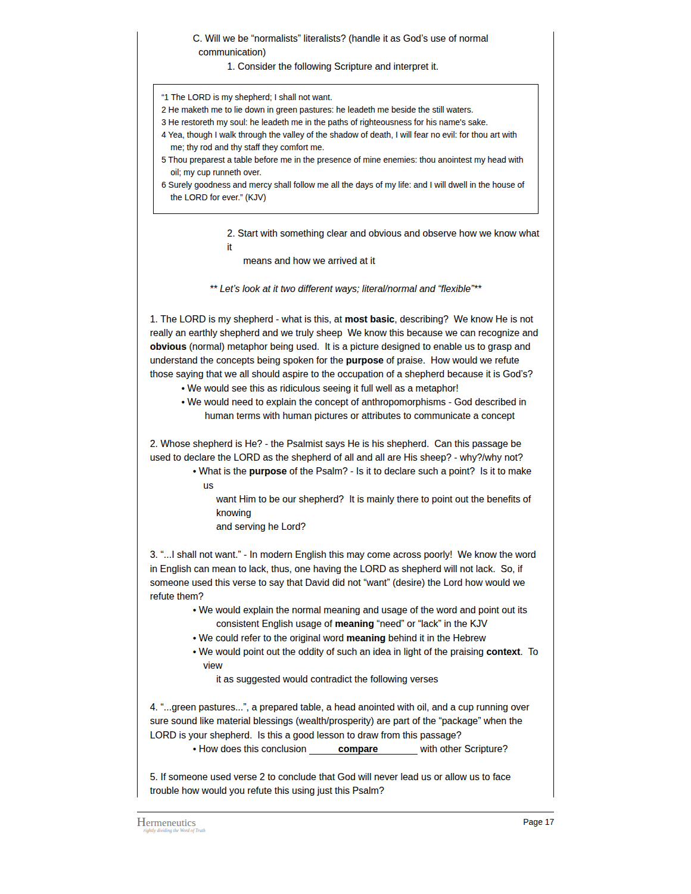C. Will we be “normalists” literalists? (handle it as God’s use of normal communication)
1. Consider the following Scripture and interpret it.
“1 The LORD is my shepherd; I shall not want.
2 He maketh me to lie down in green pastures: he leadeth me beside the still waters.
3 He restoreth my soul: he leadeth me in the paths of righteousness for his name's sake.
4 Yea, though I walk through the valley of the shadow of death, I will fear no evil: for thou art with me; thy rod and thy staff they comfort me.
5 Thou preparest a table before me in the presence of mine enemies: thou anointest my head with oil; my cup runneth over.
6 Surely goodness and mercy shall follow me all the days of my life: and I will dwell in the house of the LORD for ever.” (KJV)
2. Start with something clear and obvious and observe how we know what it means and how we arrived at it
** Let’s look at it two different ways; literal/normal and “flexible”**
1. The LORD is my shepherd - what is this, at most basic, describing? We know He is not really an earthly shepherd and we truly sheep We know this because we can recognize and obvious (normal) metaphor being used. It is a picture designed to enable us to grasp and understand the concepts being spoken for the purpose of praise. How would we refute those saying that we all should aspire to the occupation of a shepherd because it is God’s?
• We would see this as ridiculous seeing it full well as a metaphor!
• We would need to explain the concept of anthropomorphisms - God described in human terms with human pictures or attributes to communicate a concept
2. Whose shepherd is He? - the Psalmist says He is his shepherd. Can this passage be used to declare the LORD as the shepherd of all and all are His sheep? - why?/why not?
• What is the purpose of the Psalm? - Is it to declare such a point? Is it to make us want Him to be our shepherd? It is mainly there to point out the benefits of knowing and serving he Lord?
3. “...I shall not want.” - In modern English this may come across poorly! We know the word in English can mean to lack, thus, one having the LORD as shepherd will not lack. So, if someone used this verse to say that David did not “want” (desire) the Lord how would we refute them?
• We would explain the normal meaning and usage of the word and point out its consistent English usage of meaning “need” or “lack” in the KJV
• We could refer to the original word meaning behind it in the Hebrew
• We would point out the oddity of such an idea in light of the praising context. To view it as suggested would contradict the following verses
4. “...green pastures...”, a prepared table, a head anointed with oil, and a cup running over sure sound like material blessings (wealth/prosperity) are part of the “package” when the LORD is your shepherd. Is this a good lesson to draw from this passage?
• How does this conclusion compare with other Scripture?
5. If someone used verse 2 to conclude that God will never lead us or allow us to face trouble how would you refute this using just this Psalm?
Hermeneutics rightly dividing the Word of Truth
Page 17